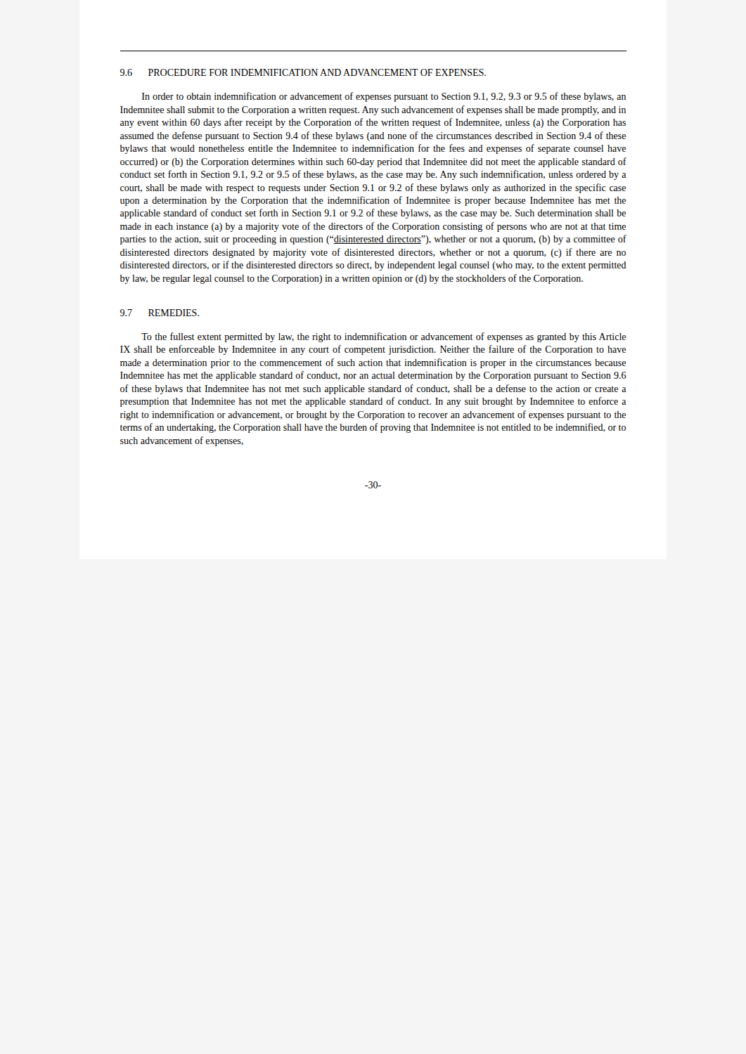9.6 PROCEDURE FOR INDEMNIFICATION AND ADVANCEMENT OF EXPENSES.
In order to obtain indemnification or advancement of expenses pursuant to Section 9.1, 9.2, 9.3 or 9.5 of these bylaws, an Indemnitee shall submit to the Corporation a written request. Any such advancement of expenses shall be made promptly, and in any event within 60 days after receipt by the Corporation of the written request of Indemnitee, unless (a) the Corporation has assumed the defense pursuant to Section 9.4 of these bylaws (and none of the circumstances described in Section 9.4 of these bylaws that would nonetheless entitle the Indemnitee to indemnification for the fees and expenses of separate counsel have occurred) or (b) the Corporation determines within such 60-day period that Indemnitee did not meet the applicable standard of conduct set forth in Section 9.1, 9.2 or 9.5 of these bylaws, as the case may be. Any such indemnification, unless ordered by a court, shall be made with respect to requests under Section 9.1 or 9.2 of these bylaws only as authorized in the specific case upon a determination by the Corporation that the indemnification of Indemnitee is proper because Indemnitee has met the applicable standard of conduct set forth in Section 9.1 or 9.2 of these bylaws, as the case may be. Such determination shall be made in each instance (a) by a majority vote of the directors of the Corporation consisting of persons who are not at that time parties to the action, suit or proceeding in question (“disinterested directors”), whether or not a quorum, (b) by a committee of disinterested directors designated by majority vote of disinterested directors, whether or not a quorum, (c) if there are no disinterested directors, or if the disinterested directors so direct, by independent legal counsel (who may, to the extent permitted by law, be regular legal counsel to the Corporation) in a written opinion or (d) by the stockholders of the Corporation.
9.7 REMEDIES.
To the fullest extent permitted by law, the right to indemnification or advancement of expenses as granted by this Article IX shall be enforceable by Indemnitee in any court of competent jurisdiction. Neither the failure of the Corporation to have made a determination prior to the commencement of such action that indemnification is proper in the circumstances because Indemnitee has met the applicable standard of conduct, nor an actual determination by the Corporation pursuant to Section 9.6 of these bylaws that Indemnitee has not met such applicable standard of conduct, shall be a defense to the action or create a presumption that Indemnitee has not met the applicable standard of conduct. In any suit brought by Indemnitee to enforce a right to indemnification or advancement, or brought by the Corporation to recover an advancement of expenses pursuant to the terms of an undertaking, the Corporation shall have the burden of proving that Indemnitee is not entitled to be indemnified, or to such advancement of expenses,
-30-